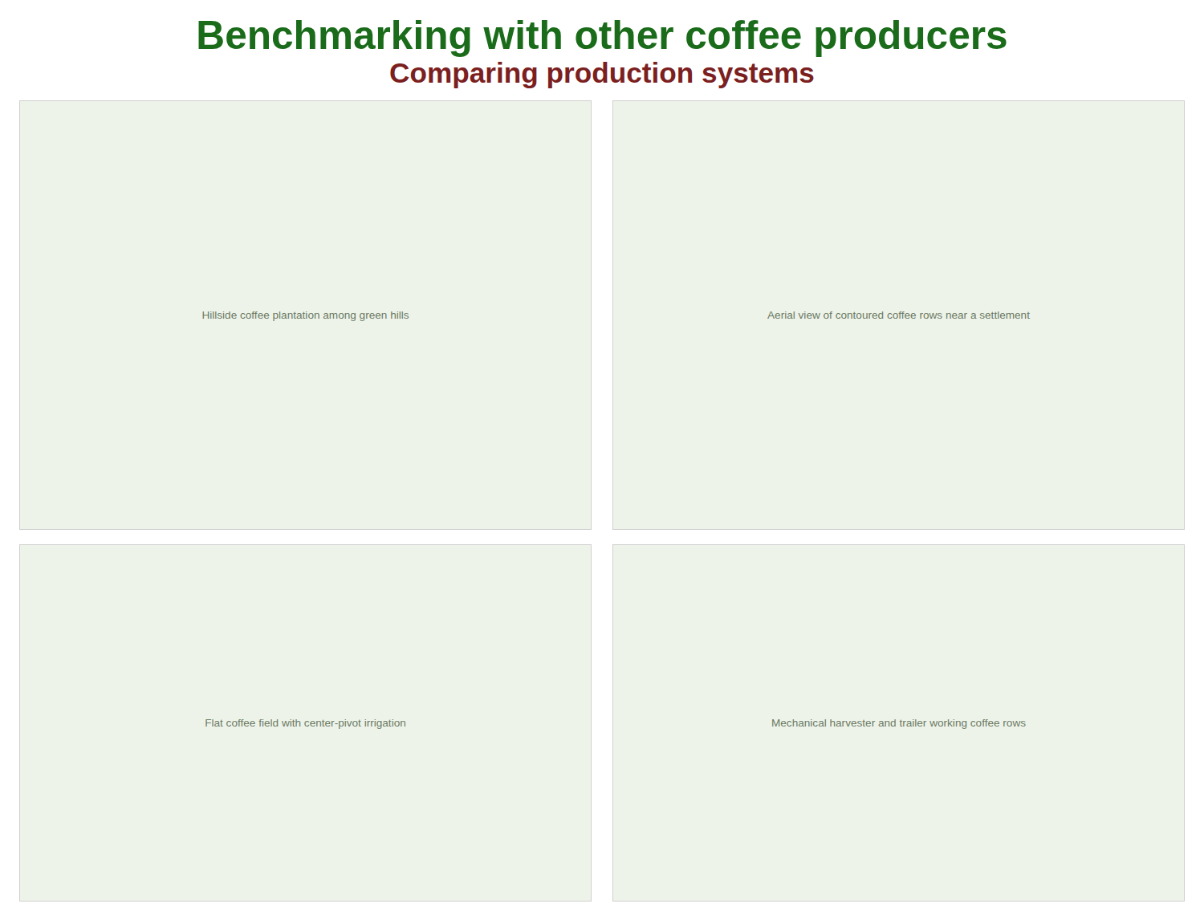Benchmarking with other coffee producers
Comparing production systems
Hillside coffee plantation among green hills
Aerial view of contoured coffee rows near a settlement
Flat coffee field with center-pivot irrigation
Mechanical harvester and trailer working coffee rows